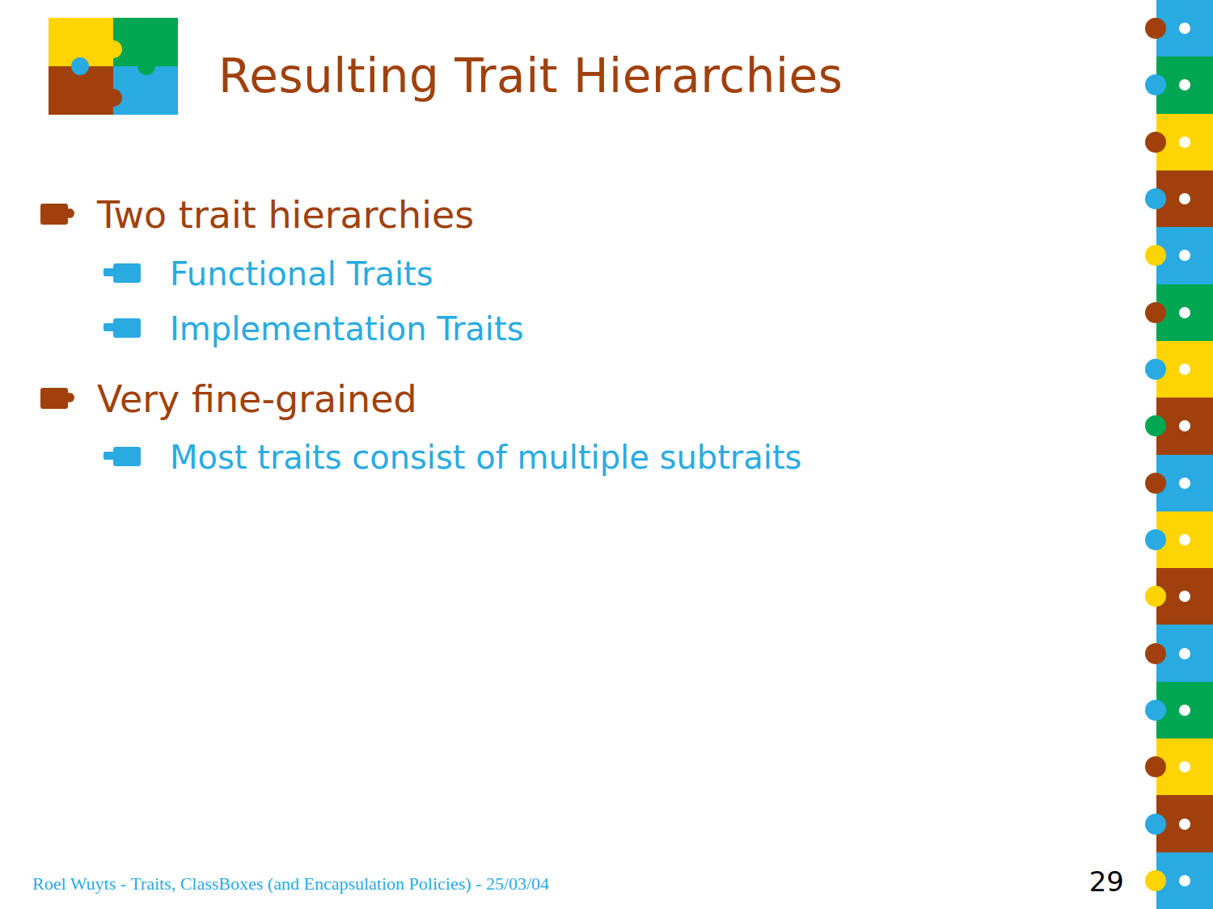Resulting Trait Hierarchies
Two trait hierarchies
Functional Traits
Implementation Traits
Very fine-grained
Most traits consist of multiple subtraits
Roel Wuyts - Traits, ClassBoxes (and Encapsulation Policies) - 25/03/04
29